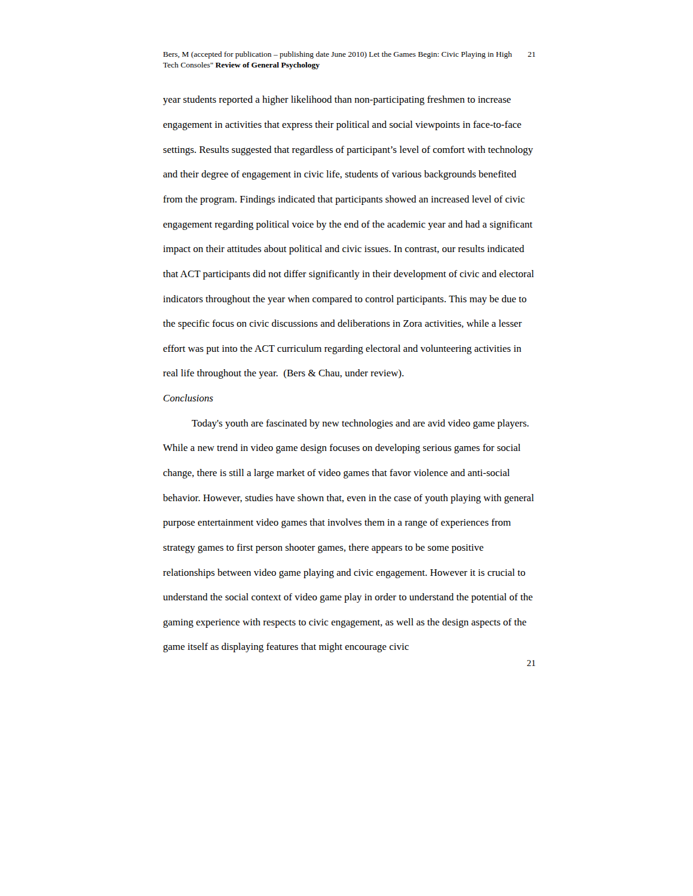Bers, M (accepted for publication – publishing date June 2010) Let the Games Begin: Civic Playing in High Tech Consoles" Review of General Psychology 21
year students reported a higher likelihood than non-participating freshmen to increase engagement in activities that express their political and social viewpoints in face-to-face settings. Results suggested that regardless of participant’s level of comfort with technology and their degree of engagement in civic life, students of various backgrounds benefited from the program. Findings indicated that participants showed an increased level of civic engagement regarding political voice by the end of the academic year and had a significant impact on their attitudes about political and civic issues. In contrast, our results indicated that ACT participants did not differ significantly in their development of civic and electoral indicators throughout the year when compared to control participants. This may be due to the specific focus on civic discussions and deliberations in Zora activities, while a lesser effort was put into the ACT curriculum regarding electoral and volunteering activities in real life throughout the year. (Bers & Chau, under review).
Conclusions
Today's youth are fascinated by new technologies and are avid video game players. While a new trend in video game design focuses on developing serious games for social change, there is still a large market of video games that favor violence and anti-social behavior. However, studies have shown that, even in the case of youth playing with general purpose entertainment video games that involves them in a range of experiences from strategy games to first person shooter games, there appears to be some positive relationships between video game playing and civic engagement. However it is crucial to understand the social context of video game play in order to understand the potential of the gaming experience with respects to civic engagement, as well as the design aspects of the game itself as displaying features that might encourage civic
21